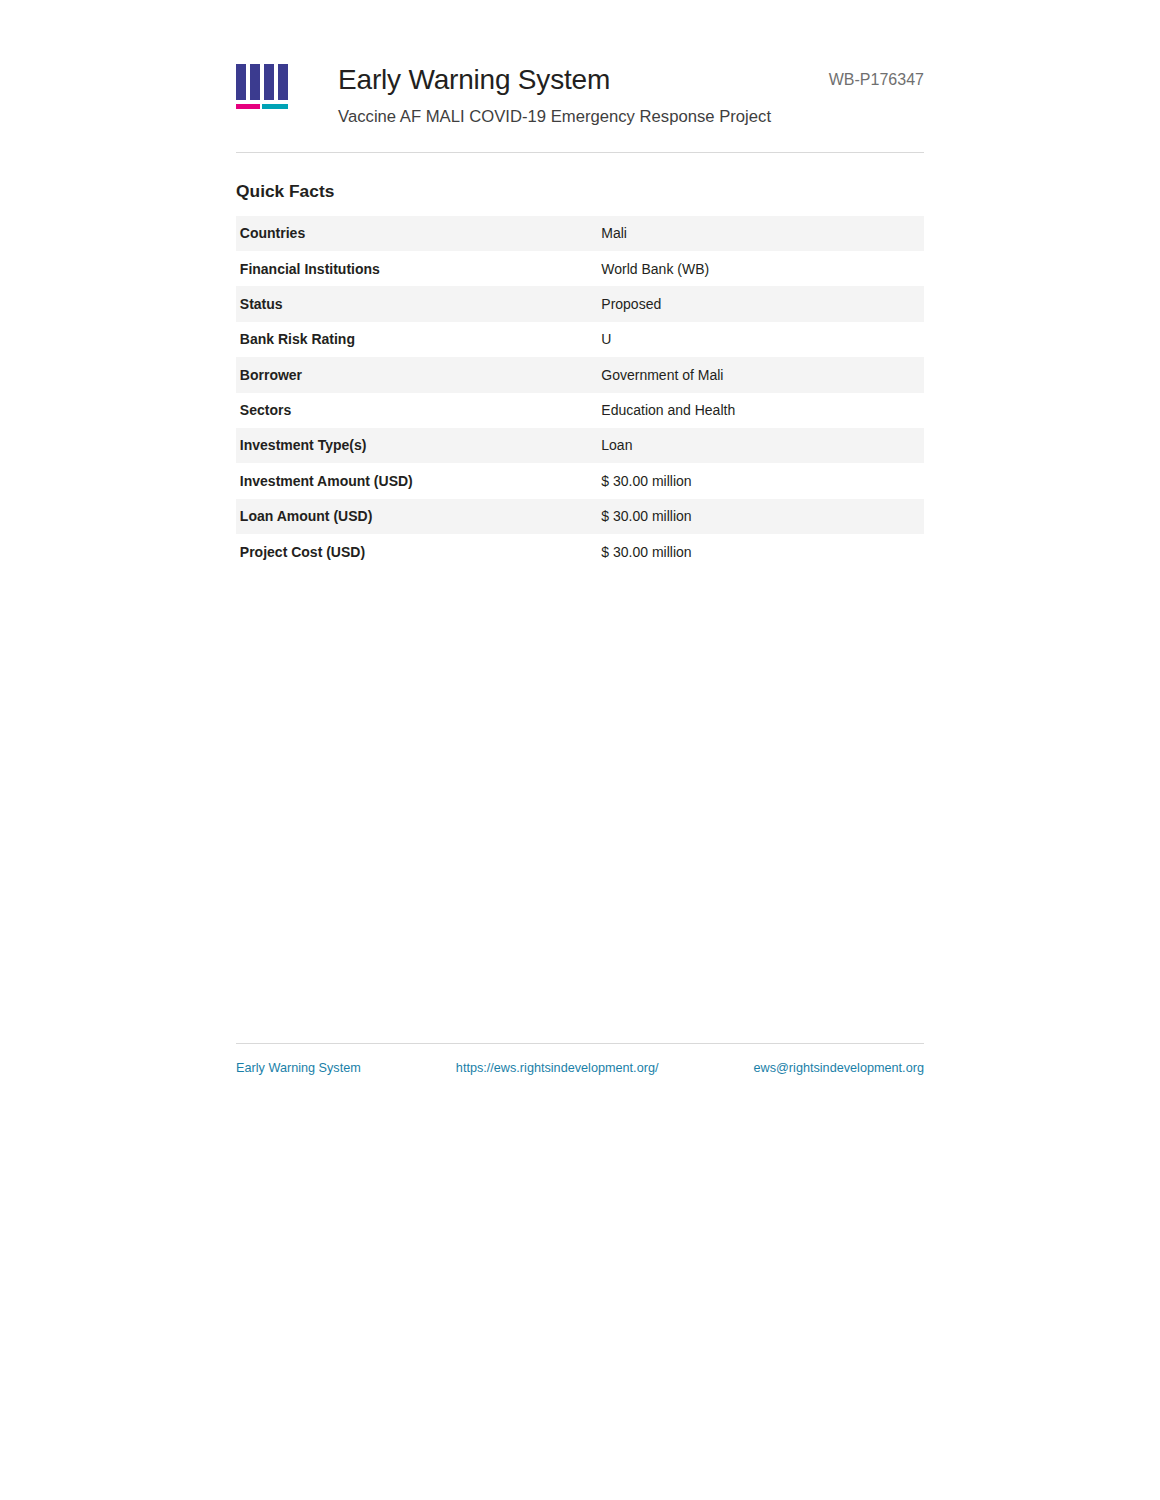Early Warning System
Vaccine AF MALI COVID-19 Emergency Response Project
WB-P176347
Quick Facts
| Countries | Mali |
| Financial Institutions | World Bank (WB) |
| Status | Proposed |
| Bank Risk Rating | U |
| Borrower | Government of Mali |
| Sectors | Education and Health |
| Investment Type(s) | Loan |
| Investment Amount (USD) | $ 30.00 million |
| Loan Amount (USD) | $ 30.00 million |
| Project Cost (USD) | $ 30.00 million |
Early Warning System
https://ews.rightsindevelopment.org/
ews@rightsindevelopment.org